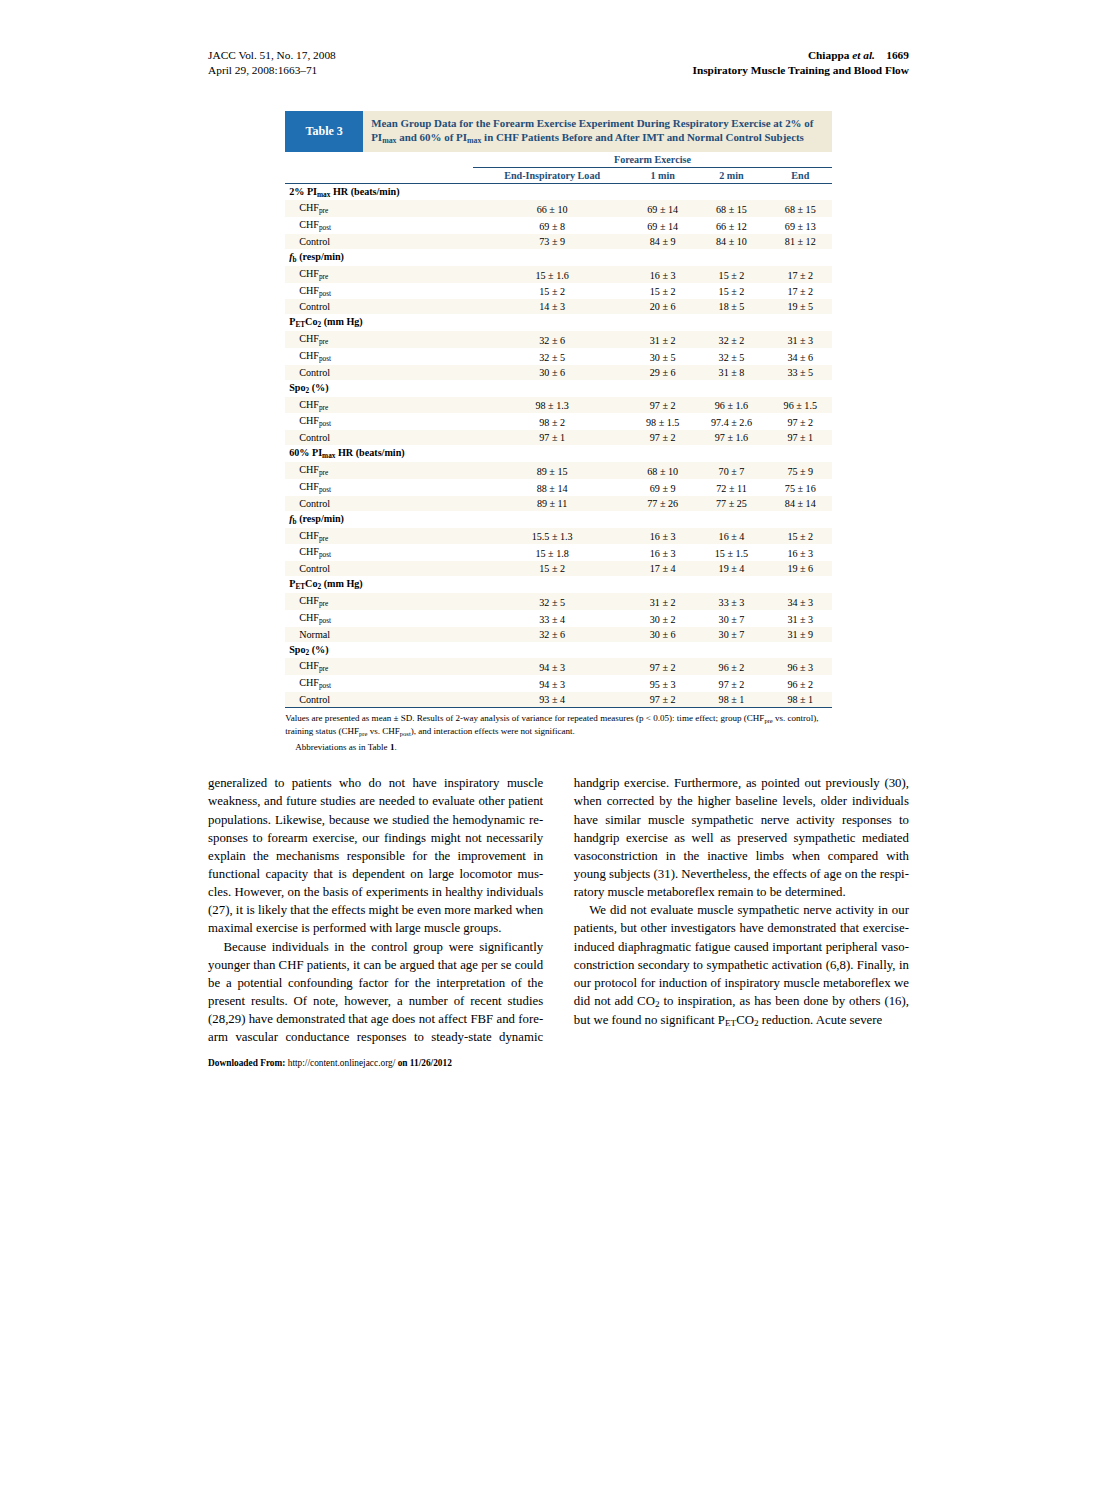JACC Vol. 51, No. 17, 2008
April 29, 2008:1663–71
Chiappa et al. 1669
Inspiratory Muscle Training and Blood Flow
Table 3
Mean Group Data for the Forearm Exercise Experiment During Respiratory Exercise at 2% of PImax and 60% of PImax in CHF Patients Before and After IMT and Normal Control Subjects
| | Forearm Exercise |
| --- | --- |
| | End-Inspiratory Load | 1 min | 2 min | End |
| 2% PI max HR (beats/min) | | | | |
| CHF pre | 66 ± 10 | 69 ± 14 | 68 ± 15 | 68 ± 15 |
| CHF post | 69 ± 8 | 69 ± 14 | 66 ± 12 | 69 ± 13 |
| Control | 73 ± 9 | 84 ± 9 | 84 ± 10 | 81 ± 12 |
| f b (resp/min) | | | | |
| CHF pre | 15 ± 1.6 | 16 ± 3 | 15 ± 2 | 17 ± 2 |
| CHF post | 15 ± 2 | 15 ± 2 | 15 ± 2 | 17 ± 2 |
| Control | 14 ± 3 | 20 ± 6 | 18 ± 5 | 19 ± 5 |
| P ET Co 2 (mm Hg) | | | | |
| CHF pre | 32 ± 6 | 31 ± 2 | 32 ± 2 | 31 ± 3 |
| CHF post | 32 ± 5 | 30 ± 5 | 32 ± 5 | 34 ± 6 |
| Control | 30 ± 6 | 29 ± 6 | 31 ± 8 | 33 ± 5 |
| Spo 2 (%) | | | | |
| CHF pre | 98 ± 1.3 | 97 ± 2 | 96 ± 1.6 | 96 ± 1.5 |
| CHF post | 98 ± 2 | 98 ± 1.5 | 97.4 ± 2.6 | 97 ± 2 |
| Control | 97 ± 1 | 97 ± 2 | 97 ± 1.6 | 97 ± 1 |
| 60% PI max HR (beats/min) | | | | |
| CHF pre | 89 ± 15 | 68 ± 10 | 70 ± 7 | 75 ± 9 |
| CHF post | 88 ± 14 | 69 ± 9 | 72 ± 11 | 75 ± 16 |
| Control | 89 ± 11 | 77 ± 26 | 77 ± 25 | 84 ± 14 |
| f b (resp/min) | | | | |
| CHF pre | 15.5 ± 1.3 | 16 ± 3 | 16 ± 4 | 15 ± 2 |
| CHF post | 15 ± 1.8 | 16 ± 3 | 15 ± 1.5 | 16 ± 3 |
| Control | 15 ± 2 | 17 ± 4 | 19 ± 4 | 19 ± 6 |
| P ET Co 2 (mm Hg) | | | | |
| CHF pre | 32 ± 5 | 31 ± 2 | 33 ± 3 | 34 ± 3 |
| CHF post | 33 ± 4 | 30 ± 2 | 30 ± 7 | 31 ± 3 |
| Normal | 32 ± 6 | 30 ± 6 | 30 ± 7 | 31 ± 9 |
| Spo 2 (%) | | | | |
| CHF pre | 94 ± 3 | 97 ± 2 | 96 ± 2 | 96 ± 3 |
| CHF post | 94 ± 3 | 95 ± 3 | 97 ± 2 | 96 ± 2 |
| Control | 93 ± 4 | 97 ± 2 | 98 ± 1 | 98 ± 1 |
Values are presented as mean ± SD. Results of 2-way analysis of variance for repeated measures (p < 0.05): time effect; group (CHFpre vs. control), training status (CHFpre vs. CHFpost), and interaction effects were not significant.
Abbreviations as in Table 1.
generalized to patients who do not have inspiratory muscle weakness, and future studies are needed to evaluate other patient populations. Likewise, because we studied the hemodynamic responses to forearm exercise, our findings might not necessarily explain the mechanisms responsible for the improvement in functional capacity that is dependent on large locomotor muscles. However, on the basis of experiments in healthy individuals (27), it is likely that the effects might be even more marked when maximal exercise is performed with large muscle groups.
Because individuals in the control group were significantly younger than CHF patients, it can be argued that age per se could be a potential confounding factor for the interpretation of the present results. Of note, however, a number of recent studies (28,29) have demonstrated that age does not affect FBF and forearm vascular conductance responses to steady-state dynamic handgrip exercise. Furthermore, as pointed out previously (30), when corrected by the higher baseline levels, older individuals have similar muscle sympathetic nerve activity responses to handgrip exercise as well as preserved sympathetic mediated vasoconstriction in the inactive limbs when compared with young subjects (31). Nevertheless, the effects of age on the respiratory muscle metaboreflex remain to be determined.
We did not evaluate muscle sympathetic nerve activity in our patients, but other investigators have demonstrated that exercise-induced diaphragmatic fatigue caused important peripheral vasoconstriction secondary to sympathetic activation (6,8). Finally, in our protocol for induction of inspiratory muscle metaboreflex we did not add CO2 to inspiration, as has been done by others (16), but we found no significant PETCO2 reduction. Acute severe
Downloaded From: http://content.onlinejacc.org/ on 11/26/2012